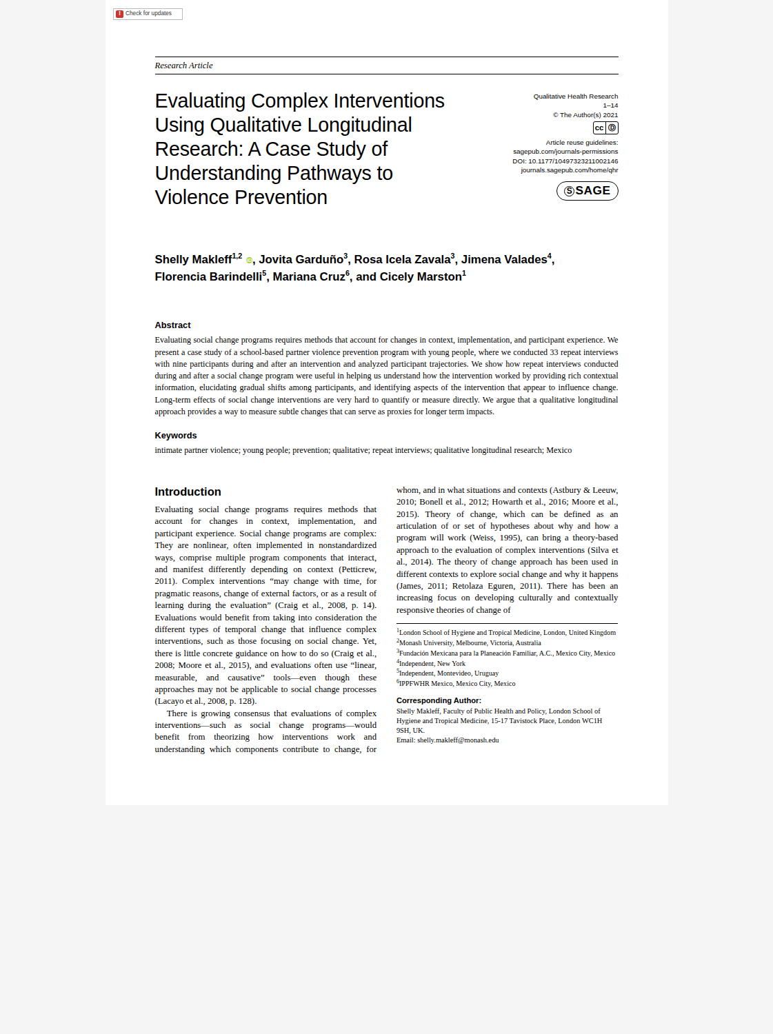!
Check for updates
Research Article
Evaluating Complex Interventions Using Qualitative Longitudinal Research: A Case Study of Understanding Pathways to Violence Prevention
Qualitative Health Research
1–14
© The Author(s) 2021
ccⒹ
Article reuse guidelines:
sagepub.com/journals-permissions
DOI: 10.1177/10497323211002146
journals.sagepub.com/home/qhr
SSAGE
Shelly Makleff1,2 iD, Jovita Garduño3, Rosa Icela Zavala3, Jimena Valades4,
Florencia Barindelli5, Mariana Cruz6, and Cicely Marston1
Abstract
Evaluating social change programs requires methods that account for changes in context, implementation, and participant experience. We present a case study of a school-based partner violence prevention program with young people, where we conducted 33 repeat interviews with nine participants during and after an intervention and analyzed participant trajectories. We show how repeat interviews conducted during and after a social change program were useful in helping us understand how the intervention worked by providing rich contextual information, elucidating gradual shifts among participants, and identifying aspects of the intervention that appear to influence change. Long-term effects of social change interventions are very hard to quantify or measure directly. We argue that a qualitative longitudinal approach provides a way to measure subtle changes that can serve as proxies for longer term impacts.
Keywords
intimate partner violence; young people; prevention; qualitative; repeat interviews; qualitative longitudinal research; Mexico
Introduction
Evaluating social change programs requires methods that account for changes in context, implementation, and participant experience. Social change programs are complex: They are nonlinear, often implemented in nonstandardized ways, comprise multiple program components that interact, and manifest differently depending on context (Petticrew, 2011). Complex interventions “may change with time, for pragmatic reasons, change of external factors, or as a result of learning during the evaluation” (Craig et al., 2008, p. 14). Evaluations would benefit from taking into consideration the different types of temporal change that influence complex interventions, such as those focusing on social change. Yet, there is little concrete guidance on how to do so (Craig et al., 2008; Moore et al., 2015), and evaluations often use “linear, measurable, and causative” tools—even though these approaches may not be applicable to social change processes (Lacayo et al., 2008, p. 128).
There is growing consensus that evaluations of complex interventions—such as social change programs—would benefit from theorizing how interventions work and understanding which components contribute to change, for whom, and in what situations and contexts (Astbury & Leeuw, 2010; Bonell et al., 2012; Howarth et al., 2016; Moore et al., 2015). Theory of change, which can be defined as an articulation of or set of hypotheses about why and how a program will work (Weiss, 1995), can bring a theory-based approach to the evaluation of complex interventions (Silva et al., 2014). The theory of change approach has been used in different contexts to explore social change and why it happens (James, 2011; Retolaza Eguren, 2011). There has been an increasing focus on developing culturally and contextually responsive theories of change of
1London School of Hygiene and Tropical Medicine, London, United Kingdom
2Monash University, Melbourne, Victoria, Australia
3Fundación Mexicana para la Planeación Familiar, A.C., Mexico City, Mexico
4Independent, New York
5Independent, Montevideo, Uruguay
6IPPFWHR Mexico, Mexico City, Mexico
Corresponding Author:
Shelly Makleff, Faculty of Public Health and Policy, London School of Hygiene and Tropical Medicine, 15-17 Tavistock Place, London WC1H 9SH, UK.
Email: shelly.makleff@monash.edu